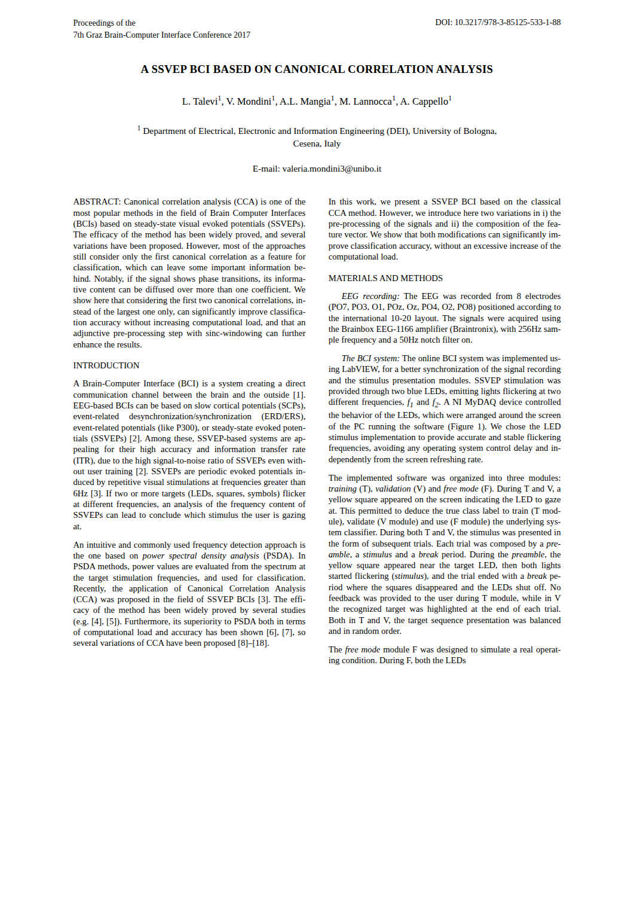Proceedings of the
7th Graz Brain-Computer Interface Conference 2017
DOI: 10.3217/978-3-85125-533-1-88
A SSVEP BCI BASED ON CANONICAL CORRELATION ANALYSIS
L. Talevi1, V. Mondini1, A.L. Mangia1, M. Lannocca1, A. Cappello1
1 Department of Electrical, Electronic and Information Engineering (DEI), University of Bologna,
Cesena, Italy
E-mail: valeria.mondini3@unibo.it
ABSTRACT: Canonical correlation analysis (CCA) is one of the most popular methods in the field of Brain Computer Interfaces (BCIs) based on steady-state visual evoked potentials (SSVEPs). The efficacy of the method has been widely proved, and several variations have been proposed. However, most of the approaches still consider only the first canonical correlation as a feature for classification, which can leave some important information behind. Notably, if the signal shows phase transitions, its informative content can be diffused over more than one coefficient. We show here that considering the first two canonical correlations, instead of the largest one only, can significantly improve classification accuracy without increasing computational load, and that an adjunctive pre-processing step with sinc-windowing can further enhance the results.
Introduction
A Brain-Computer Interface (BCI) is a system creating a direct communication channel between the brain and the outside [1]. EEG-based BCIs can be based on slow cortical potentials (SCPs), event-related desynchronization/synchronization (ERD/ERS), event-related potentials (like P300), or steady-state evoked potentials (SSVEPs) [2]. Among these, SSVEP-based systems are appealing for their high accuracy and information transfer rate (ITR), due to the high signal-to-noise ratio of SSVEPs even without user training [2]. SSVEPs are periodic evoked potentials induced by repetitive visual stimulations at frequencies greater than 6Hz [3]. If two or more targets (LEDs, squares, symbols) flicker at different frequencies, an analysis of the frequency content of SSVEPs can lead to conclude which stimulus the user is gazing at.
An intuitive and commonly used frequency detection approach is the one based on power spectral density analysis (PSDA). In PSDA methods, power values are evaluated from the spectrum at the target stimulation frequencies, and used for classification. Recently, the application of Canonical Correlation Analysis (CCA) was proposed in the field of SSVEP BCIs [3]. The efficacy of the method has been widely proved by several studies (e.g. [4], [5]). Furthermore, its superiority to PSDA both in terms of computational load and accuracy has been shown [6], [7], so several variations of CCA have been proposed [8]–[18].
In this work, we present a SSVEP BCI based on the classical CCA method. However, we introduce here two variations in i) the pre-processing of the signals and ii) the composition of the feature vector. We show that both modifications can significantly improve classification accuracy, without an excessive increase of the computational load.
Materials and Methods
EEG recording: The EEG was recorded from 8 electrodes (PO7, PO3, O1, POz, Oz, PO4, O2, PO8) positioned according to the international 10-20 layout. The signals were acquired using the Brainbox EEG-1166 amplifier (Braintronix), with 256Hz sample frequency and a 50Hz notch filter on.
The BCI system: The online BCI system was implemented using LabVIEW, for a better synchronization of the signal recording and the stimulus presentation modules. SSVEP stimulation was provided through two blue LEDs, emitting lights flickering at two different frequencies, f1 and f2. A NI MyDAQ device controlled the behavior of the LEDs, which were arranged around the screen of the PC running the software (Figure 1). We chose the LED stimulus implementation to provide accurate and stable flickering frequencies, avoiding any operating system control delay and independently from the screen refreshing rate.
The implemented software was organized into three modules: training (T), validation (V) and free mode (F). During T and V, a yellow square appeared on the screen indicating the LED to gaze at. This permitted to deduce the true class label to train (T module), validate (V module) and use (F module) the underlying system classifier. During both T and V, the stimulus was presented in the form of subsequent trials. Each trial was composed by a preamble, a stimulus and a break period. During the preamble, the yellow square appeared near the target LED, then both lights started flickering (stimulus), and the trial ended with a break period where the squares disappeared and the LEDs shut off. No feedback was provided to the user during T module, while in V the recognized target was highlighted at the end of each trial. Both in T and V, the target sequence presentation was balanced and in random order.
The free mode module F was designed to simulate a real operating condition. During F, both the LEDs